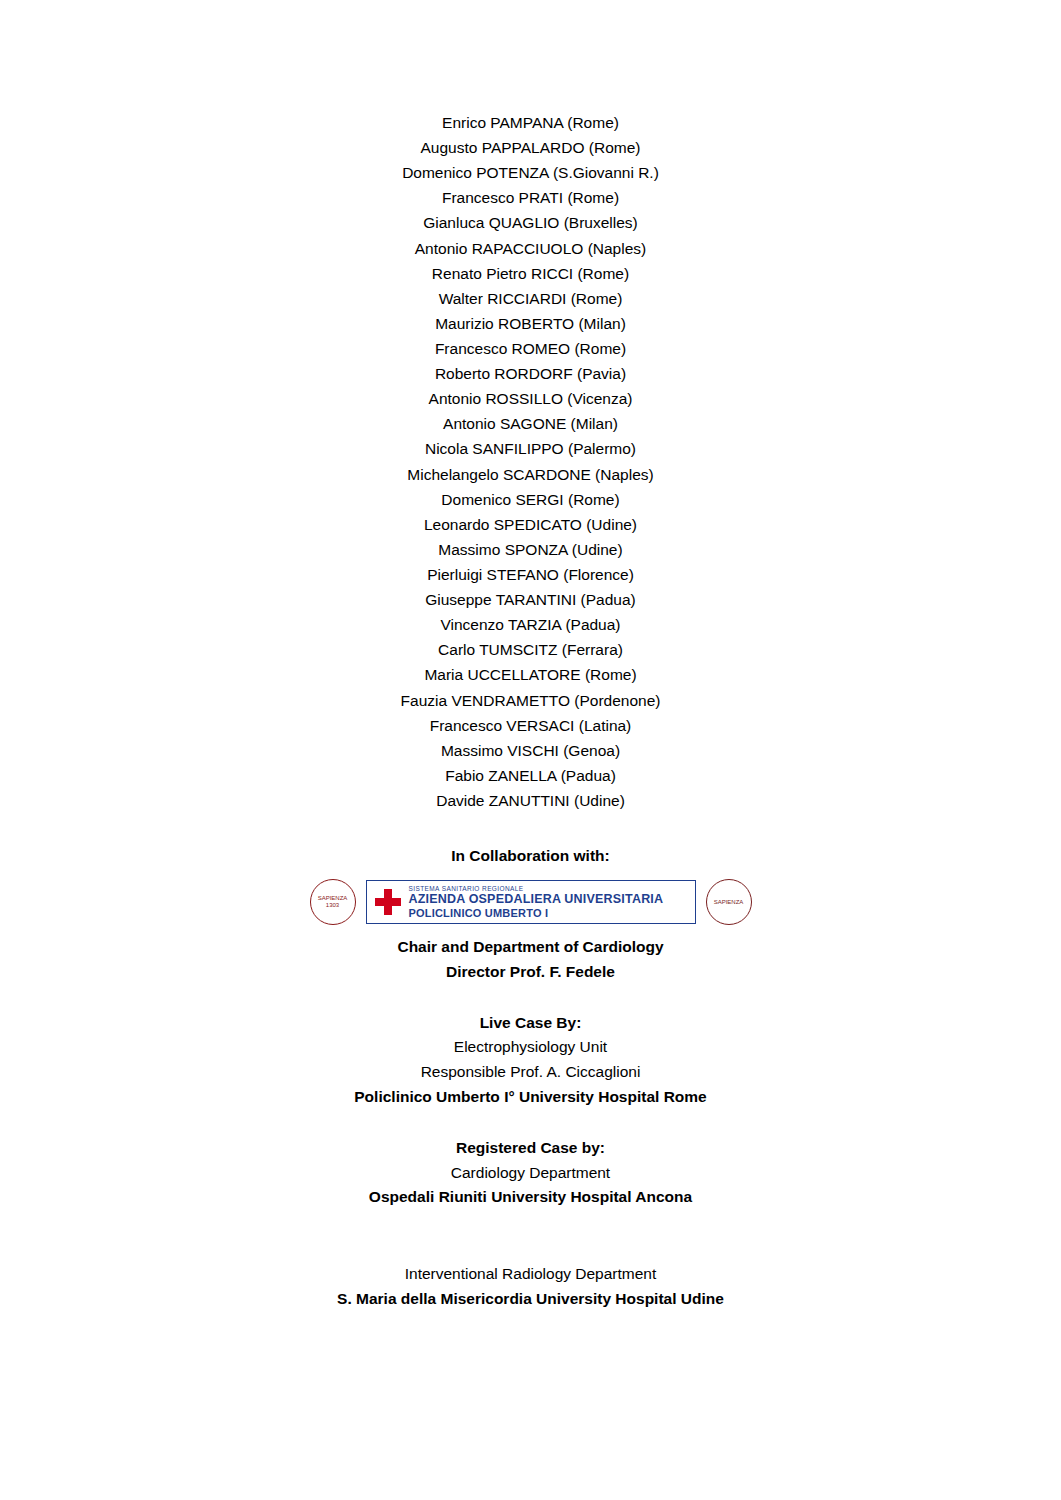Enrico PAMPANA (Rome)
Augusto PAPPALARDO (Rome)
Domenico POTENZA (S.Giovanni R.)
Francesco PRATI (Rome)
Gianluca QUAGLIO (Bruxelles)
Antonio RAPACCIUOLO (Naples)
Renato Pietro RICCI (Rome)
Walter RICCIARDI (Rome)
Maurizio ROBERTO (Milan)
Francesco ROMEO (Rome)
Roberto RORDORF (Pavia)
Antonio ROSSILLO (Vicenza)
Antonio SAGONE (Milan)
Nicola SANFILIPPO (Palermo)
Michelangelo SCARDONE (Naples)
Domenico SERGI (Rome)
Leonardo SPEDICATO (Udine)
Massimo SPONZA (Udine)
Pierluigi STEFANO (Florence)
Giuseppe TARANTINI (Padua)
Vincenzo TARZIA (Padua)
Carlo TUMSCITZ (Ferrara)
Maria UCCELLATORE (Rome)
Fauzia VENDRAMETTO (Pordenone)
Francesco VERSACI (Latina)
Massimo VISCHI (Genoa)
Fabio ZANELLA (Padua)
Davide ZANUTTINI (Udine)
In Collaboration with:
SAPIENZA
1303
Sistema Sanitario Regionale
Azienda Ospedaliera Universitaria
Policlinico Umberto I
SAPIENZA
Chair and Department of Cardiology
Director Prof. F. Fedele
Live Case By:
Electrophysiology Unit
Responsible Prof. A. Ciccaglioni
Policlinico Umberto I° University Hospital Rome
Registered Case by:
Cardiology Department
Ospedali Riuniti University Hospital Ancona
Interventional Radiology Department
S. Maria della Misericordia University Hospital Udine